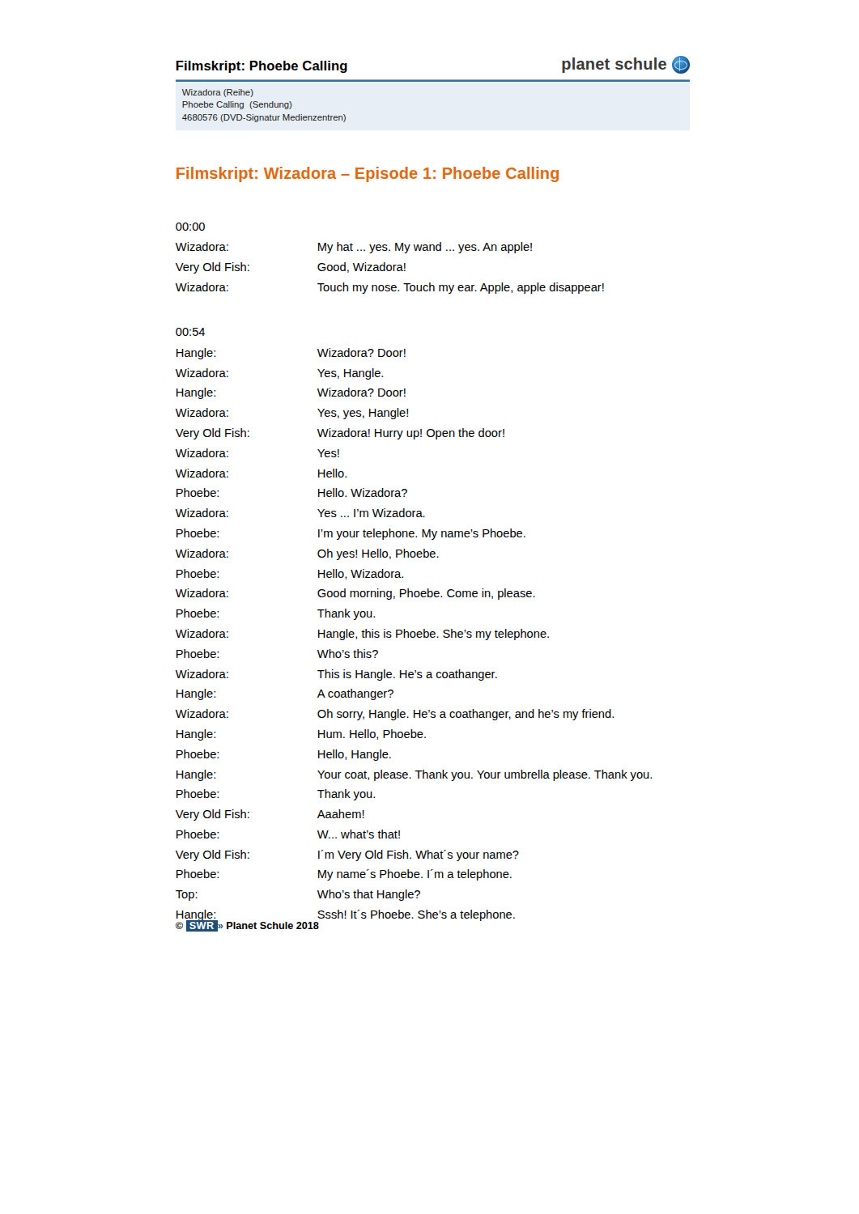Filmskript: Phoebe Calling
planet schule
Wizadora (Reihe)
Phoebe Calling (Sendung)
4680576 (DVD-Signatur Medienzentren)
Filmskript: Wizadora – Episode 1: Phoebe Calling
00:00
| Wizadora: | My hat ... yes. My wand ... yes. An apple! |
| Very Old Fish: | Good, Wizadora! |
| Wizadora: | Touch my nose. Touch my ear. Apple, apple disappear! |
00:54
| Hangle: | Wizadora? Door! |
| Wizadora: | Yes, Hangle. |
| Hangle: | Wizadora? Door! |
| Wizadora: | Yes, yes, Hangle! |
| Very Old Fish: | Wizadora! Hurry up! Open the door! |
| Wizadora: | Yes! |
| Wizadora: | Hello. |
| Phoebe: | Hello. Wizadora? |
| Wizadora: | Yes ... I’m Wizadora. |
| Phoebe: | I’m your telephone. My name’s Phoebe. |
| Wizadora: | Oh yes! Hello, Phoebe. |
| Phoebe: | Hello, Wizadora. |
| Wizadora: | Good morning, Phoebe. Come in, please. |
| Phoebe: | Thank you. |
| Wizadora: | Hangle, this is Phoebe. She’s my telephone. |
| Phoebe: | Who’s this? |
| Wizadora: | This is Hangle. He’s a coathanger. |
| Hangle: | A coathanger? |
| Wizadora: | Oh sorry, Hangle. He’s a coathanger, and he’s my friend. |
| Hangle: | Hum. Hello, Phoebe. |
| Phoebe: | Hello, Hangle. |
| Hangle: | Your coat, please. Thank you. Your umbrella please. Thank you. |
| Phoebe: | Thank you. |
| Very Old Fish: | Aaahem! |
| Phoebe: | W... what’s that! |
| Very Old Fish: | I´m Very Old Fish. What´s your name? |
| Phoebe: | My name´s Phoebe. I´m a telephone. |
| Top: | Who’s that Hangle? |
| Hangle: | Sssh! It´s Phoebe. She’s a telephone. |
© SWR» Planet Schule 2018